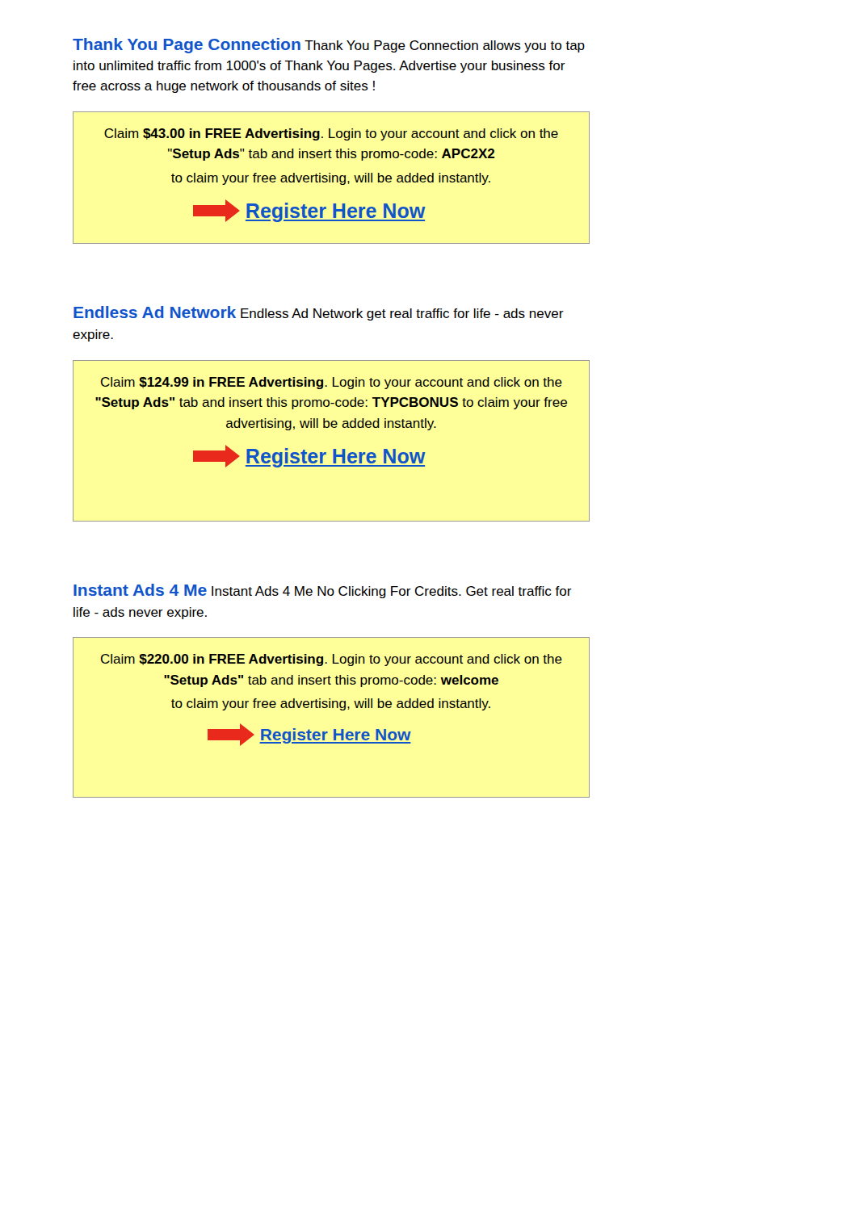Thank You Page Connection Thank You Page Connection allows you to tap into unlimited traffic from 1000's of Thank You Pages. Advertise your business for free across a huge network of thousands of sites !
Claim $43.00 in FREE Advertising. Login to your account and click on the "Setup Ads" tab and insert this promo-code: APC2X2
to claim your free advertising, will be added instantly.
Register Here Now
Endless Ad Network Endless Ad Network get real traffic for life - ads never expire.
Claim $124.99 in FREE Advertising. Login to your account and click on the "Setup Ads" tab and insert this promo-code: TYPCBONUS to claim your free advertising, will be added instantly.
Register Here Now
Instant Ads 4 Me Instant Ads 4 Me No Clicking For Credits. Get real traffic for life - ads never expire.
Claim $220.00 in FREE Advertising. Login to your account and click on the "Setup Ads" tab and insert this promo-code: welcome
to claim your free advertising, will be added instantly.
Register Here Now